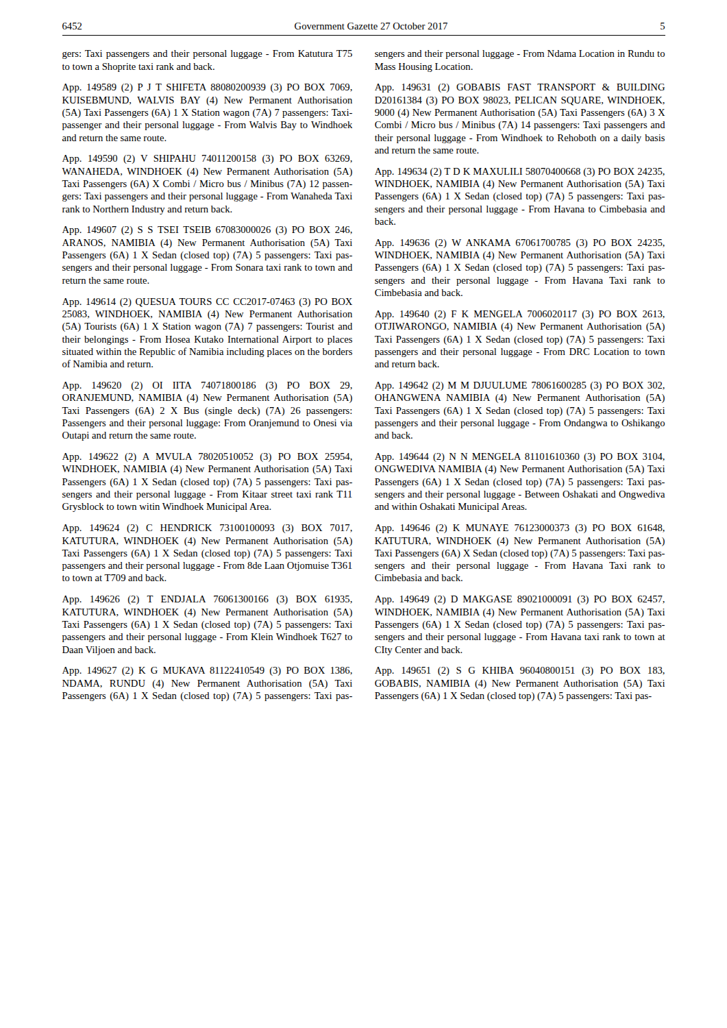6452 Government Gazette 27 October 2017 5
gers: Taxi passengers and their personal luggage - From Katutura T75 to town a Shoprite taxi rank and back.
App. 149589 (2) P J T SHIFETA 88080200939 (3) PO BOX 7069, KUISEBMUND, WALVIS BAY (4) New Permanent Authorisation (5A) Taxi Passengers (6A) 1 X Station wagon (7A) 7 passengers: Taxi-passenger and their personal luggage - From Walvis Bay to Windhoek and return the same route.
App. 149590 (2) V SHIPAHU 74011200158 (3) PO BOX 63269, WANAHEDA, WINDHOEK (4) New Permanent Authorisation (5A) Taxi Passengers (6A) X Combi / Micro bus / Minibus (7A) 12 passengers: Taxi passengers and their personal luggage - From Wanaheda Taxi rank to Northern Industry and return back.
App. 149607 (2) S S TSEI TSEIB 67083000026 (3) PO BOX 246, ARANOS, NAMIBIA (4) New Permanent Authorisation (5A) Taxi Passengers (6A) 1 X Sedan (closed top) (7A) 5 passengers: Taxi passengers and their personal luggage - From Sonara taxi rank to town and return the same route.
App. 149614 (2) QUESUA TOURS CC CC2017-07463 (3) PO BOX 25083, WINDHOEK, NAMIBIA (4) New Permanent Authorisation (5A) Tourists (6A) 1 X Station wagon (7A) 7 passengers: Tourist and their belongings - From Hosea Kutako International Airport to places situated within the Republic of Namibia including places on the borders of Namibia and return.
App. 149620 (2) OI IITA 74071800186 (3) PO BOX 29, ORANJEMUND, NAMIBIA (4) New Permanent Authorisation (5A) Taxi Passengers (6A) 2 X Bus (single deck) (7A) 26 passengers: Passengers and their personal luggage: From Oranjemund to Onesi via Outapi and return the same route.
App. 149622 (2) A MVULA 78020510052 (3) PO BOX 25954, WINDHOEK, NAMIBIA (4) New Permanent Authorisation (5A) Taxi Passengers (6A) 1 X Sedan (closed top) (7A) 5 passengers: Taxi passengers and their personal luggage - From Kitaar street taxi rank T11 Grysblock to town witin Windhoek Municipal Area.
App. 149624 (2) C HENDRICK 73100100093 (3) BOX 7017, KATUTURA, WINDHOEK (4) New Permanent Authorisation (5A) Taxi Passengers (6A) 1 X Sedan (closed top) (7A) 5 passengers: Taxi passengers and their personal luggage - From 8de Laan Otjomuise T361 to town at T709 and back.
App. 149626 (2) T ENDJALA 76061300166 (3) BOX 61935, KATUTURA, WINDHOEK (4) New Permanent Authorisation (5A) Taxi Passengers (6A) 1 X Sedan (closed top) (7A) 5 passengers: Taxi passengers and their personal luggage - From Klein Windhoek T627 to Daan Viljoen and back.
App. 149627 (2) K G MUKAVA 81122410549 (3) PO BOX 1386, NDAMA, RUNDU (4) New Permanent Authorisation (5A) Taxi Passengers (6A) 1 X Sedan (closed top) (7A) 5 passengers: Taxi passengers and their personal luggage - From Ndama Location in Rundu to Mass Housing Location.
App. 149631 (2) GOBABIS FAST TRANSPORT & BUILDING D20161384 (3) PO BOX 98023, PELICAN SQUARE, WINDHOEK, 9000 (4) New Permanent Authorisation (5A) Taxi Passengers (6A) 3 X Combi / Micro bus / Minibus (7A) 14 passengers: Taxi passengers and their personal luggage - From Windhoek to Rehoboth on a daily basis and return the same route.
App. 149634 (2) T D K MAXULILI 58070400668 (3) PO BOX 24235, WINDHOEK, NAMIBIA (4) New Permanent Authorisation (5A) Taxi Passengers (6A) 1 X Sedan (closed top) (7A) 5 passengers: Taxi passengers and their personal luggage - From Havana to Cimbebasia and back.
App. 149636 (2) W ANKAMA 67061700785 (3) PO BOX 24235, WINDHOEK, NAMIBIA (4) New Permanent Authorisation (5A) Taxi Passengers (6A) 1 X Sedan (closed top) (7A) 5 passengers: Taxi passengers and their personal luggage - From Havana Taxi rank to Cimbebasia and back.
App. 149640 (2) F K MENGELA 7006020117 (3) PO BOX 2613, OTJIWARONGO, NAMIBIA (4) New Permanent Authorisation (5A) Taxi Passengers (6A) 1 X Sedan (closed top) (7A) 5 passengers: Taxi passengers and their personal luggage - From DRC Location to town and return back.
App. 149642 (2) M M DJUULUME 78061600285 (3) PO BOX 302, OHANGWENA NAMIBIA (4) New Permanent Authorisation (5A) Taxi Passengers (6A) 1 X Sedan (closed top) (7A) 5 passengers: Taxi passengers and their personal luggage - From Ondangwa to Oshikango and back.
App. 149644 (2) N N MENGELA 81101610360 (3) PO BOX 3104, ONGWEDIVA NAMIBIA (4) New Permanent Authorisation (5A) Taxi Passengers (6A) 1 X Sedan (closed top) (7A) 5 passengers: Taxi passengers and their personal luggage - Between Oshakati and Ongwediva and within Oshakati Municipal Areas.
App. 149646 (2) K MUNAYE 76123000373 (3) PO BOX 61648, KATUTURA, WINDHOEK (4) New Permanent Authorisation (5A) Taxi Passengers (6A) X Sedan (closed top) (7A) 5 passengers: Taxi passengers and their personal luggage - From Havana Taxi rank to Cimbebasia and back.
App. 149649 (2) D MAKGASE 89021000091 (3) PO BOX 62457, WINDHOEK, NAMIBIA (4) New Permanent Authorisation (5A) Taxi Passengers (6A) 1 X Sedan (closed top) (7A) 5 passengers: Taxi passengers and their personal luggage - From Havana taxi rank to town at CIty Center and back.
App. 149651 (2) S G KHIBA 96040800151 (3) PO BOX 183, GOBABIS, NAMIBIA (4) New Permanent Authorisation (5A) Taxi Passengers (6A) 1 X Sedan (closed top) (7A) 5 passengers: Taxi pas-